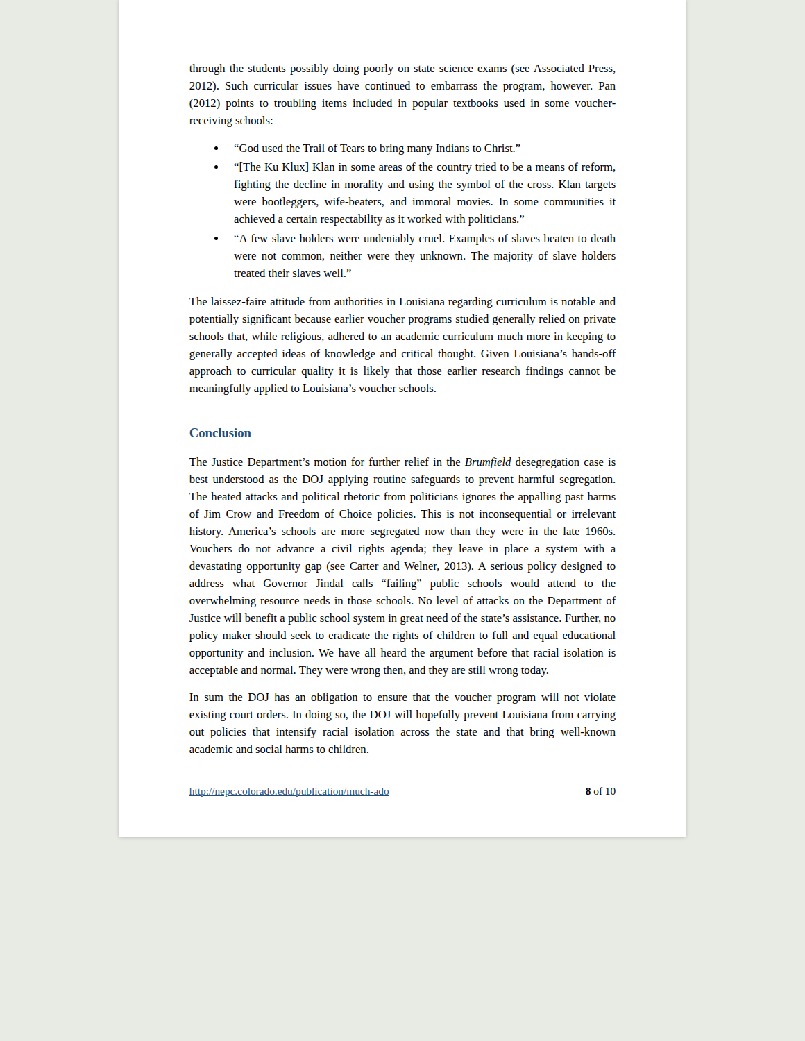through the students possibly doing poorly on state science exams (see Associated Press, 2012). Such curricular issues have continued to embarrass the program, however. Pan (2012) points to troubling items included in popular textbooks used in some voucher-receiving schools:
“God used the Trail of Tears to bring many Indians to Christ.”
“[The Ku Klux] Klan in some areas of the country tried to be a means of reform, fighting the decline in morality and using the symbol of the cross. Klan targets were bootleggers, wife-beaters, and immoral movies. In some communities it achieved a certain respectability as it worked with politicians.”
“A few slave holders were undeniably cruel. Examples of slaves beaten to death were not common, neither were they unknown. The majority of slave holders treated their slaves well.”
The laissez-faire attitude from authorities in Louisiana regarding curriculum is notable and potentially significant because earlier voucher programs studied generally relied on private schools that, while religious, adhered to an academic curriculum much more in keeping to generally accepted ideas of knowledge and critical thought. Given Louisiana’s hands-off approach to curricular quality it is likely that those earlier research findings cannot be meaningfully applied to Louisiana’s voucher schools.
Conclusion
The Justice Department’s motion for further relief in the Brumfield desegregation case is best understood as the DOJ applying routine safeguards to prevent harmful segregation. The heated attacks and political rhetoric from politicians ignores the appalling past harms of Jim Crow and Freedom of Choice policies. This is not inconsequential or irrelevant history. America’s schools are more segregated now than they were in the late 1960s. Vouchers do not advance a civil rights agenda; they leave in place a system with a devastating opportunity gap (see Carter and Welner, 2013). A serious policy designed to address what Governor Jindal calls “failing” public schools would attend to the overwhelming resource needs in those schools. No level of attacks on the Department of Justice will benefit a public school system in great need of the state’s assistance. Further, no policy maker should seek to eradicate the rights of children to full and equal educational opportunity and inclusion. We have all heard the argument before that racial isolation is acceptable and normal. They were wrong then, and they are still wrong today.
In sum the DOJ has an obligation to ensure that the voucher program will not violate existing court orders. In doing so, the DOJ will hopefully prevent Louisiana from carrying out policies that intensify racial isolation across the state and that bring well-known academic and social harms to children.
http://nepc.colorado.edu/publication/much-ado 8 of 10